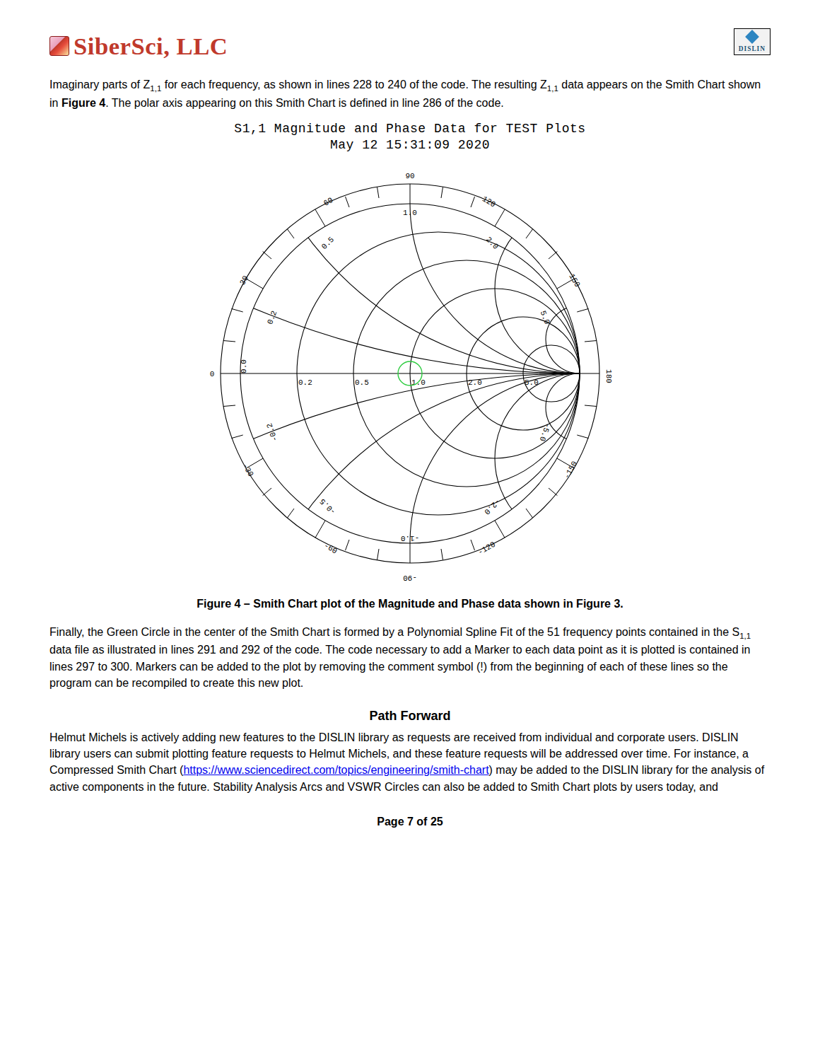SiberSci, LLC
DISLIN
Imaginary parts of Z1,1 for each frequency, as shown in lines 228 to 240 of the code. The resulting Z1,1 data appears on the Smith Chart shown in Figure 4. The polar axis appearing on this Smith Chart is defined in line 286 of the code.
S1,1 Magnitude and Phase Data for TEST Plots
May 12 15:31:09 2020
90 180 -90 0 120 150 -150 -120 -60 -30 30 60 0.0 0.2 0.5 1.0 2.0 5.0 1.0 0.5 0.2 2.0 5.0 -1.0 -0.5 -0.2 -2.0 -5.0
Figure 4 – Smith Chart plot of the Magnitude and Phase data shown in Figure 3.
Finally, the Green Circle in the center of the Smith Chart is formed by a Polynomial Spline Fit of the 51 frequency points contained in the S1,1 data file as illustrated in lines 291 and 292 of the code. The code necessary to add a Marker to each data point as it is plotted is contained in lines 297 to 300. Markers can be added to the plot by removing the comment symbol (!) from the beginning of each of these lines so the program can be recompiled to create this new plot.
Path Forward
Helmut Michels is actively adding new features to the DISLIN library as requests are received from individual and corporate users. DISLIN library users can submit plotting feature requests to Helmut Michels, and these feature requests will be addressed over time. For instance, a Compressed Smith Chart (https://www.sciencedirect.com/topics/engineering/smith-chart) may be added to the DISLIN library for the analysis of active components in the future. Stability Analysis Arcs and VSWR Circles can also be added to Smith Chart plots by users today, and
Page 7 of 25